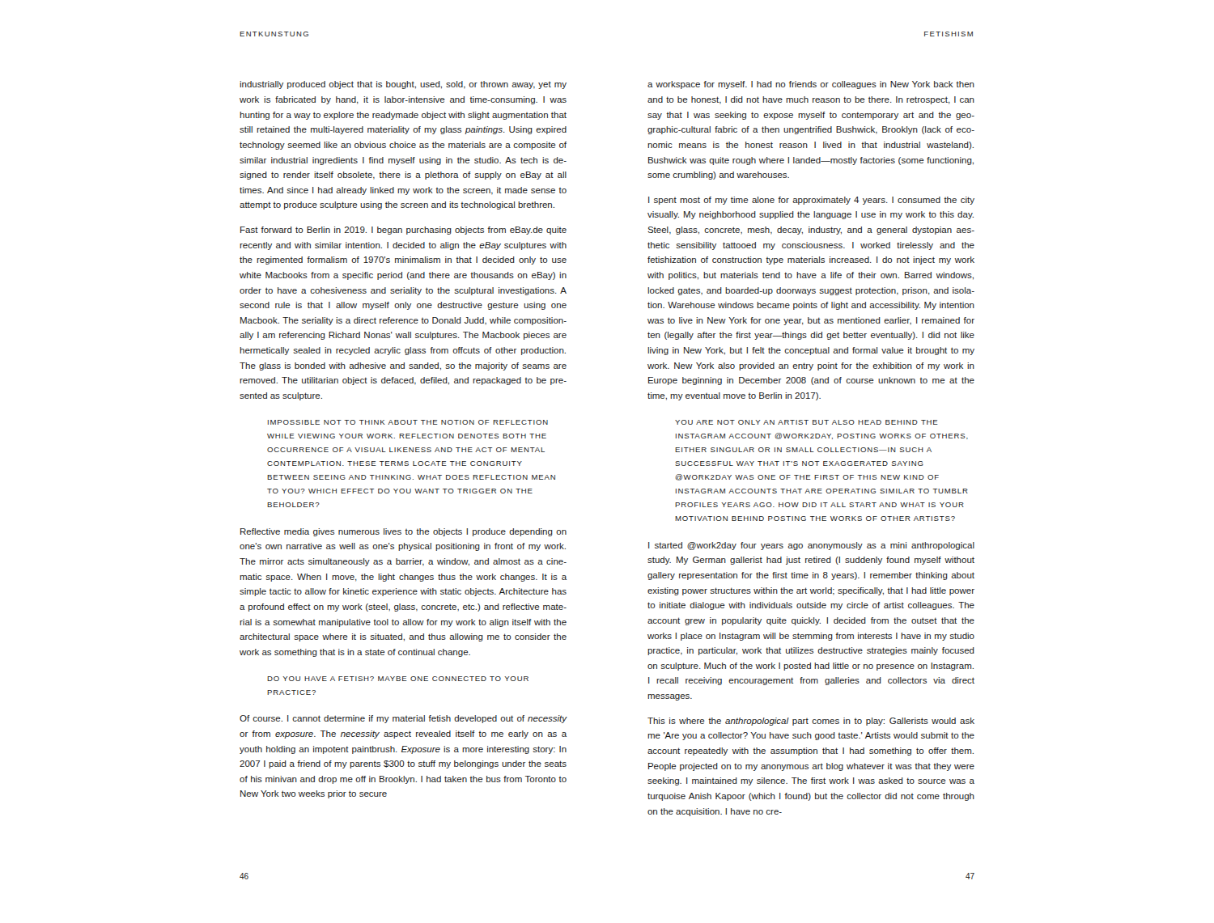Entkunstung Fetishism
industrially produced object that is bought, used, sold, or thrown away, yet my work is fabricated by hand, it is labor-intensive and time-consuming. I was hunting for a way to explore the readymade object with slight augmentation that still retained the multi-layered materiality of my glass paintings. Using expired technology seemed like an obvious choice as the materials are a composite of similar industrial ingredients I find myself using in the studio. As tech is designed to render itself obsolete, there is a plethora of supply on eBay at all times. And since I had already linked my work to the screen, it made sense to attempt to produce sculpture using the screen and its technological brethren.
Fast forward to Berlin in 2019. I began purchasing objects from eBay.de quite recently and with similar intention. I decided to align the eBay sculptures with the regimented formalism of 1970's minimalism in that I decided only to use white Macbooks from a specific period (and there are thousands on eBay) in order to have a cohesiveness and seriality to the sculptural investigations. A second rule is that I allow myself only one destructive gesture using one Macbook. The seriality is a direct reference to Donald Judd, while compositionally I am referencing Richard Nonas' wall sculptures. The Macbook pieces are hermetically sealed in recycled acrylic glass from offcuts of other production. The glass is bonded with adhesive and sanded, so the majority of seams are removed. The utilitarian object is defaced, defiled, and repackaged to be presented as sculpture.
Impossible not to think about the notion of reflection while viewing your work. Reflection denotes both the occurrence of a visual likeness and the act of mental contemplation. These terms locate the congruity between seeing and thinking. What does reflection mean to you? Which effect do you want to trigger on the beholder?
Reflective media gives numerous lives to the objects I produce depending on one's own narrative as well as one's physical positioning in front of my work. The mirror acts simultaneously as a barrier, a window, and almost as a cinematic space. When I move, the light changes thus the work changes. It is a simple tactic to allow for kinetic experience with static objects. Architecture has a profound effect on my work (steel, glass, concrete, etc.) and reflective material is a somewhat manipulative tool to allow for my work to align itself with the architectural space where it is situated, and thus allowing me to consider the work as something that is in a state of continual change.
Do you have a fetish? Maybe one connected to your practice?
Of course. I cannot determine if my material fetish developed out of necessity or from exposure. The necessity aspect revealed itself to me early on as a youth holding an impotent paintbrush. Exposure is a more interesting story: In 2007 I paid a friend of my parents $300 to stuff my belongings under the seats of his minivan and drop me off in Brooklyn. I had taken the bus from Toronto to New York two weeks prior to secure
a workspace for myself. I had no friends or colleagues in New York back then and to be honest, I did not have much reason to be there. In retrospect, I can say that I was seeking to expose myself to contemporary art and the geographic-cultural fabric of a then ungentrified Bushwick, Brooklyn (lack of economic means is the honest reason I lived in that industrial wasteland). Bushwick was quite rough where I landed—mostly factories (some functioning, some crumbling) and warehouses.
I spent most of my time alone for approximately 4 years. I consumed the city visually. My neighborhood supplied the language I use in my work to this day. Steel, glass, concrete, mesh, decay, industry, and a general dystopian aesthetic sensibility tattooed my consciousness. I worked tirelessly and the fetishization of construction type materials increased. I do not inject my work with politics, but materials tend to have a life of their own. Barred windows, locked gates, and boarded-up doorways suggest protection, prison, and isolation. Warehouse windows became points of light and accessibility. My intention was to live in New York for one year, but as mentioned earlier, I remained for ten (legally after the first year—things did get better eventually). I did not like living in New York, but I felt the conceptual and formal value it brought to my work. New York also provided an entry point for the exhibition of my work in Europe beginning in December 2008 (and of course unknown to me at the time, my eventual move to Berlin in 2017).
You are not only an artist but also head behind the Instagram account @work2day, posting works of others, either singular or in small collections—in such a successful way that it's not exaggerated saying @work2day was one of the first of this new kind of Instagram accounts that are operating similar to Tumblr profiles years ago. How did it all start and what is your motivation behind posting the works of other artists?
I started @work2day four years ago anonymously as a mini anthropological study. My German gallerist had just retired (I suddenly found myself without gallery representation for the first time in 8 years). I remember thinking about existing power structures within the art world; specifically, that I had little power to initiate dialogue with individuals outside my circle of artist colleagues. The account grew in popularity quite quickly. I decided from the outset that the works I place on Instagram will be stemming from interests I have in my studio practice, in particular, work that utilizes destructive strategies mainly focused on sculpture. Much of the work I posted had little or no presence on Instagram. I recall receiving encouragement from galleries and collectors via direct messages.
This is where the anthropological part comes in to play: Gallerists would ask me 'Are you a collector? You have such good taste.' Artists would submit to the account repeatedly with the assumption that I had something to offer them. People projected on to my anonymous art blog whatever it was that they were seeking. I maintained my silence. The first work I was asked to source was a turquoise Anish Kapoor (which I found) but the collector did not come through on the acquisition. I have no cre-
46 47